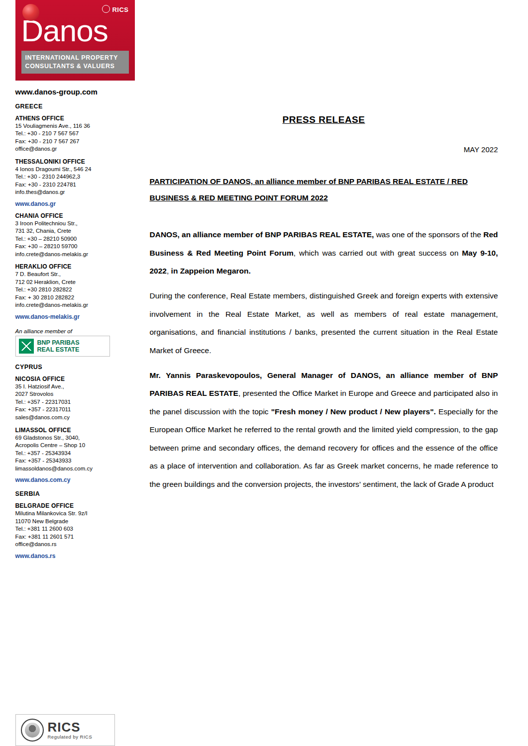RICS
Danos
INTERNATIONAL PROPERTY
CONSULTANTS & VALUERS
www.danos-group.com
GREECE
ATHENS OFFICE
15 Vouliagmenis Ave., 116 36
Tel.: +30 - 210 7 567 567
Fax: +30 - 210 7 567 267
office@danos.gr
THESSALONIKI OFFICE
4 Ionos Dragoumi Str., 546 24
Tel.: +30 - 2310 244962,3
Fax: +30 - 2310 224781
info.thes@danos.gr
www.danos.gr
CHANIA OFFICE
3 Iroon Politechniou Str.,
731 32, Chania, Crete
Tel.: +30 – 28210 50900
Fax: +30 – 28210 59700
info.crete@danos-melakis.gr
HERAKLIO OFFICE
7 D. Beaufort Str.,
712 02 Heraklion, Crete
Tel.: +30 2810 282822
Fax: + 30 2810 282822
info.crete@danos-melakis.gr
www.danos-melakis.gr
An alliance member of
BNP PARIBAS REAL ESTATE
CYPRUS
NICOSIA OFFICE
35 I. Hatziosif Ave.,
2027 Strovolos
Tel.: +357 - 22317031
Fax: +357 - 22317011
sales@danos.com.cy
LIMASSOL OFFICE
69 Gladstonos Str., 3040,
Acropolis Centre – Shop 10
Tel.: +357 - 25343934
Fax: +357 - 25343933
limassoldanos@danos.com.cy
www.danos.com.cy
SERBIA
BELGRADE OFFICE
Milutina Milankovica Str. 9z/I
11070 New Belgrade
Tel.: +381 11 2600 603
Fax: +381 11 2601 571
office@danos.rs
www.danos.rs
PRESS RELEASE
MAY 2022
PARTICIPATION OF DANOS, an alliance member of BNP PARIBAS REAL ESTATE / RED BUSINESS & RED MEETING POINT FORUM 2022
DANOS, an alliance member of BNP PARIBAS REAL ESTATE, was one of the sponsors of the Red Business & Red Meeting Point Forum, which was carried out with great success on May 9-10, 2022, in Zappeion Megaron.
During the conference, Real Estate members, distinguished Greek and foreign experts with extensive involvement in the Real Estate Market, as well as members of real estate management, organisations, and financial institutions / banks, presented the current situation in the Real Estate Market of Greece.
Mr. Yannis Paraskevopoulos, General Manager of DANOS, an alliance member of BNP PARIBAS REAL ESTATE, presented the Office Market in Europe and Greece and participated also in the panel discussion with the topic "Fresh money / New product / New players". Especially for the European Office Market he referred to the rental growth and the limited yield compression, to the gap between prime and secondary offices, the demand recovery for offices and the essence of the office as a place of intervention and collaboration. As far as Greek market concerns, he made reference to the green buildings and the conversion projects, the investors’ sentiment, the lack of Grade A product
RICS
Regulated by RICS